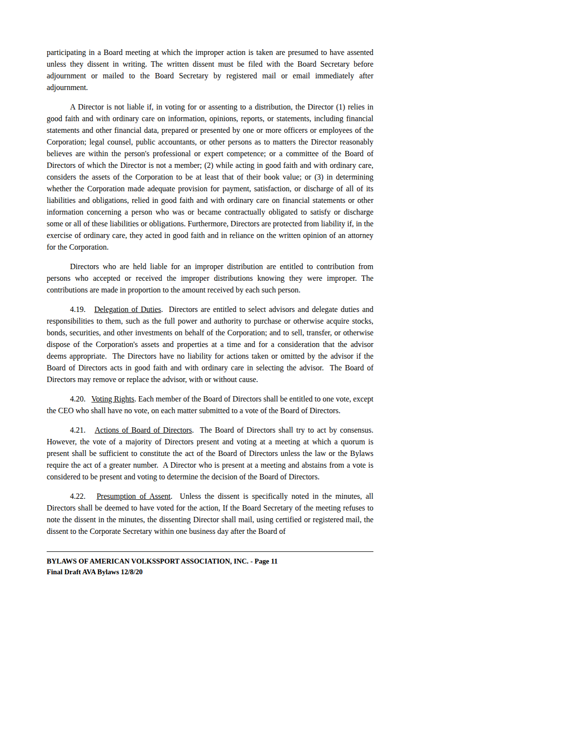participating in a Board meeting at which the improper action is taken are presumed to have assented unless they dissent in writing. The written dissent must be filed with the Board Secretary before adjournment or mailed to the Board Secretary by registered mail or email immediately after adjournment.
A Director is not liable if, in voting for or assenting to a distribution, the Director (1) relies in good faith and with ordinary care on information, opinions, reports, or statements, including financial statements and other financial data, prepared or presented by one or more officers or employees of the Corporation; legal counsel, public accountants, or other persons as to matters the Director reasonably believes are within the person's professional or expert competence; or a committee of the Board of Directors of which the Director is not a member; (2) while acting in good faith and with ordinary care, considers the assets of the Corporation to be at least that of their book value; or (3) in determining whether the Corporation made adequate provision for payment, satisfaction, or discharge of all of its liabilities and obligations, relied in good faith and with ordinary care on financial statements or other information concerning a person who was or became contractually obligated to satisfy or discharge some or all of these liabilities or obligations. Furthermore, Directors are protected from liability if, in the exercise of ordinary care, they acted in good faith and in reliance on the written opinion of an attorney for the Corporation.
Directors who are held liable for an improper distribution are entitled to contribution from persons who accepted or received the improper distributions knowing they were improper. The contributions are made in proportion to the amount received by each such person.
4.19. Delegation of Duties. Directors are entitled to select advisors and delegate duties and responsibilities to them, such as the full power and authority to purchase or otherwise acquire stocks, bonds, securities, and other investments on behalf of the Corporation; and to sell, transfer, or otherwise dispose of the Corporation's assets and properties at a time and for a consideration that the advisor deems appropriate. The Directors have no liability for actions taken or omitted by the advisor if the Board of Directors acts in good faith and with ordinary care in selecting the advisor. The Board of Directors may remove or replace the advisor, with or without cause.
4.20. Voting Rights. Each member of the Board of Directors shall be entitled to one vote, except the CEO who shall have no vote, on each matter submitted to a vote of the Board of Directors.
4.21. Actions of Board of Directors. The Board of Directors shall try to act by consensus. However, the vote of a majority of Directors present and voting at a meeting at which a quorum is present shall be sufficient to constitute the act of the Board of Directors unless the law or the Bylaws require the act of a greater number. A Director who is present at a meeting and abstains from a vote is considered to be present and voting to determine the decision of the Board of Directors.
4.22. Presumption of Assent. Unless the dissent is specifically noted in the minutes, all Directors shall be deemed to have voted for the action, If the Board Secretary of the meeting refuses to note the dissent in the minutes, the dissenting Director shall mail, using certified or registered mail, the dissent to the Corporate Secretary within one business day after the Board of
BYLAWS OF AMERICAN VOLKSSPORT ASSOCIATION, INC. - Page 11
Final Draft AVA Bylaws 12/8/20